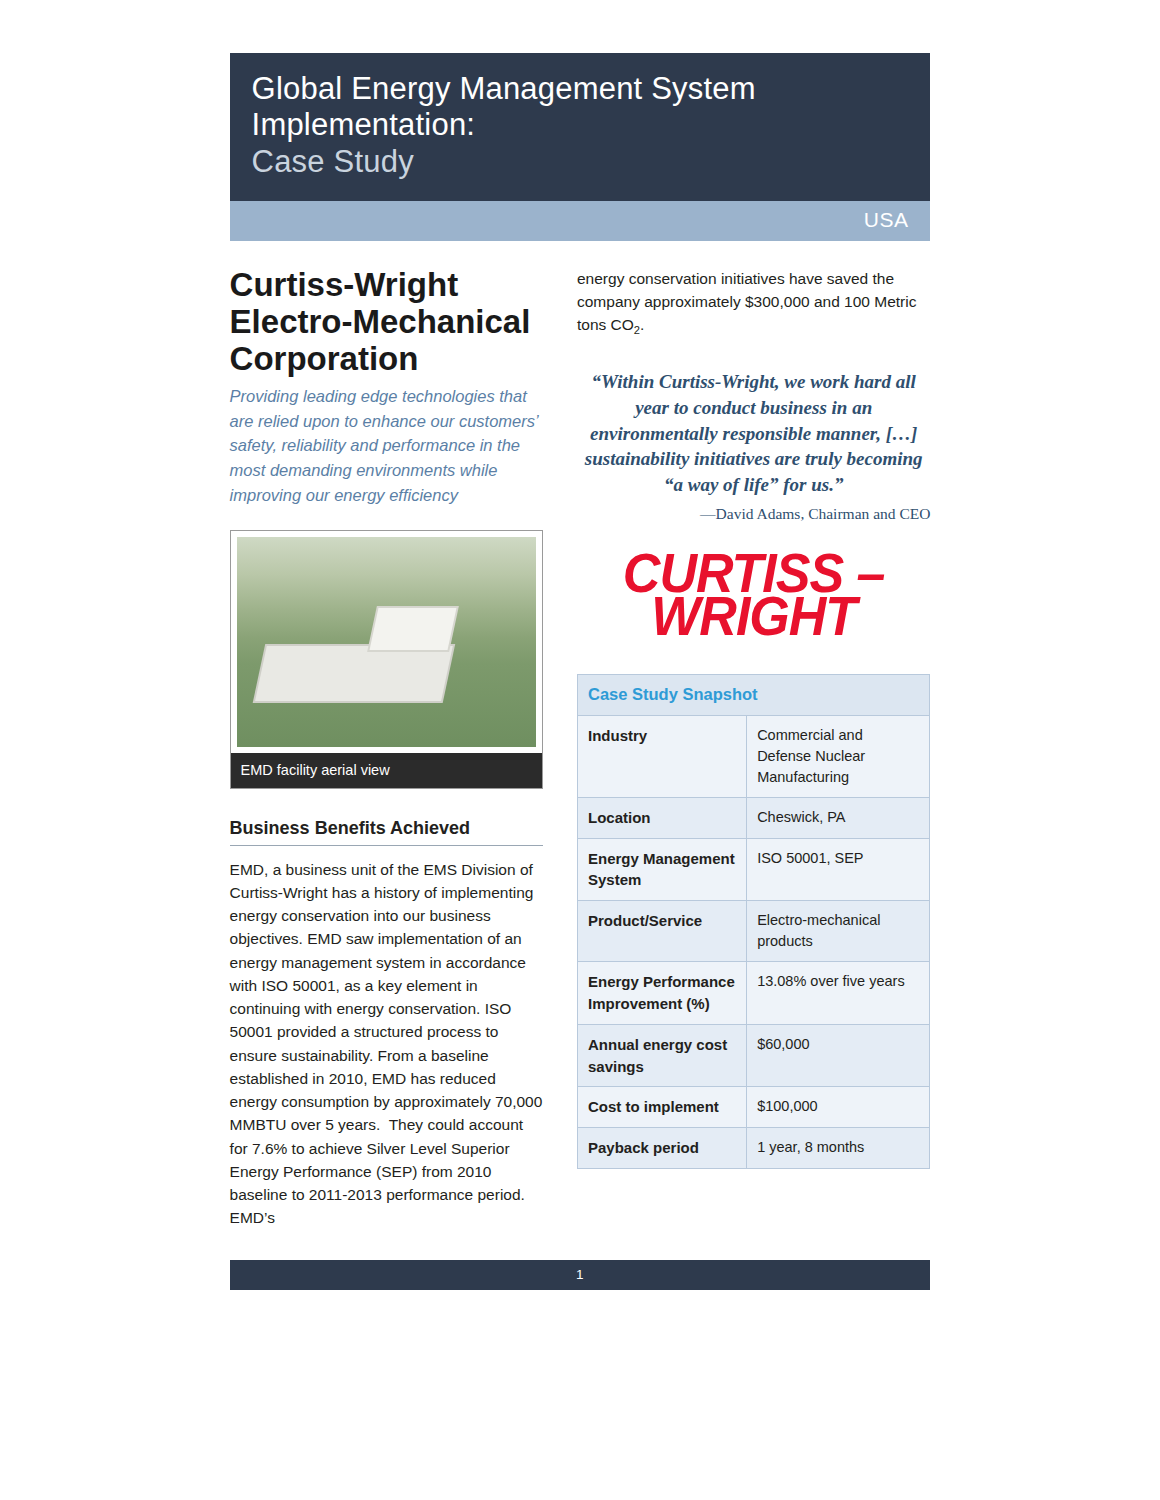Global Energy Management System Implementation:Case Study
USA
Curtiss-Wright Electro-Mechanical Corporation
Providing leading edge technologies that are relied upon to enhance our customers’ safety, reliability and performance in the most demanding environments while improving our energy efficiency
EMD facility aerial view
Business Benefits Achieved
EMD, a business unit of the EMS Division of Curtiss-Wright has a history of implementing energy conservation into our business objectives. EMD saw implementation of an energy management system in accordance with ISO 50001, as a key element in continuing with energy conservation. ISO 50001 provided a structured process to ensure sustainability. From a baseline established in 2010, EMD has reduced energy consumption by approximately 70,000 MMBTU over 5 years. They could account for 7.6% to achieve Silver Level Superior Energy Performance (SEP) from 2010 baseline to 2011-2013 performance period. EMD’s
energy conservation initiatives have saved the company approximately $300,000 and 100 Metric tons CO2.
“Within Curtiss-Wright, we work hard all year to conduct business in an environmentally responsible manner, […] sustainability initiatives are truly becoming “a way of life” for us.” —David Adams, Chairman and CEO
CURTISS – WRIGHT
Case Study Snapshot
| Industry | Commercial and Defense Nuclear Manufacturing |
| Location | Cheswick, PA |
| Energy Management System | ISO 50001, SEP |
| Product/Service | Electro-mechanical products |
| Energy Performance Improvement (%) | 13.08% over five years |
| Annual energy cost savings | $60,000 |
| Cost to implement | $100,000 |
| Payback period | 1 year, 8 months |
1